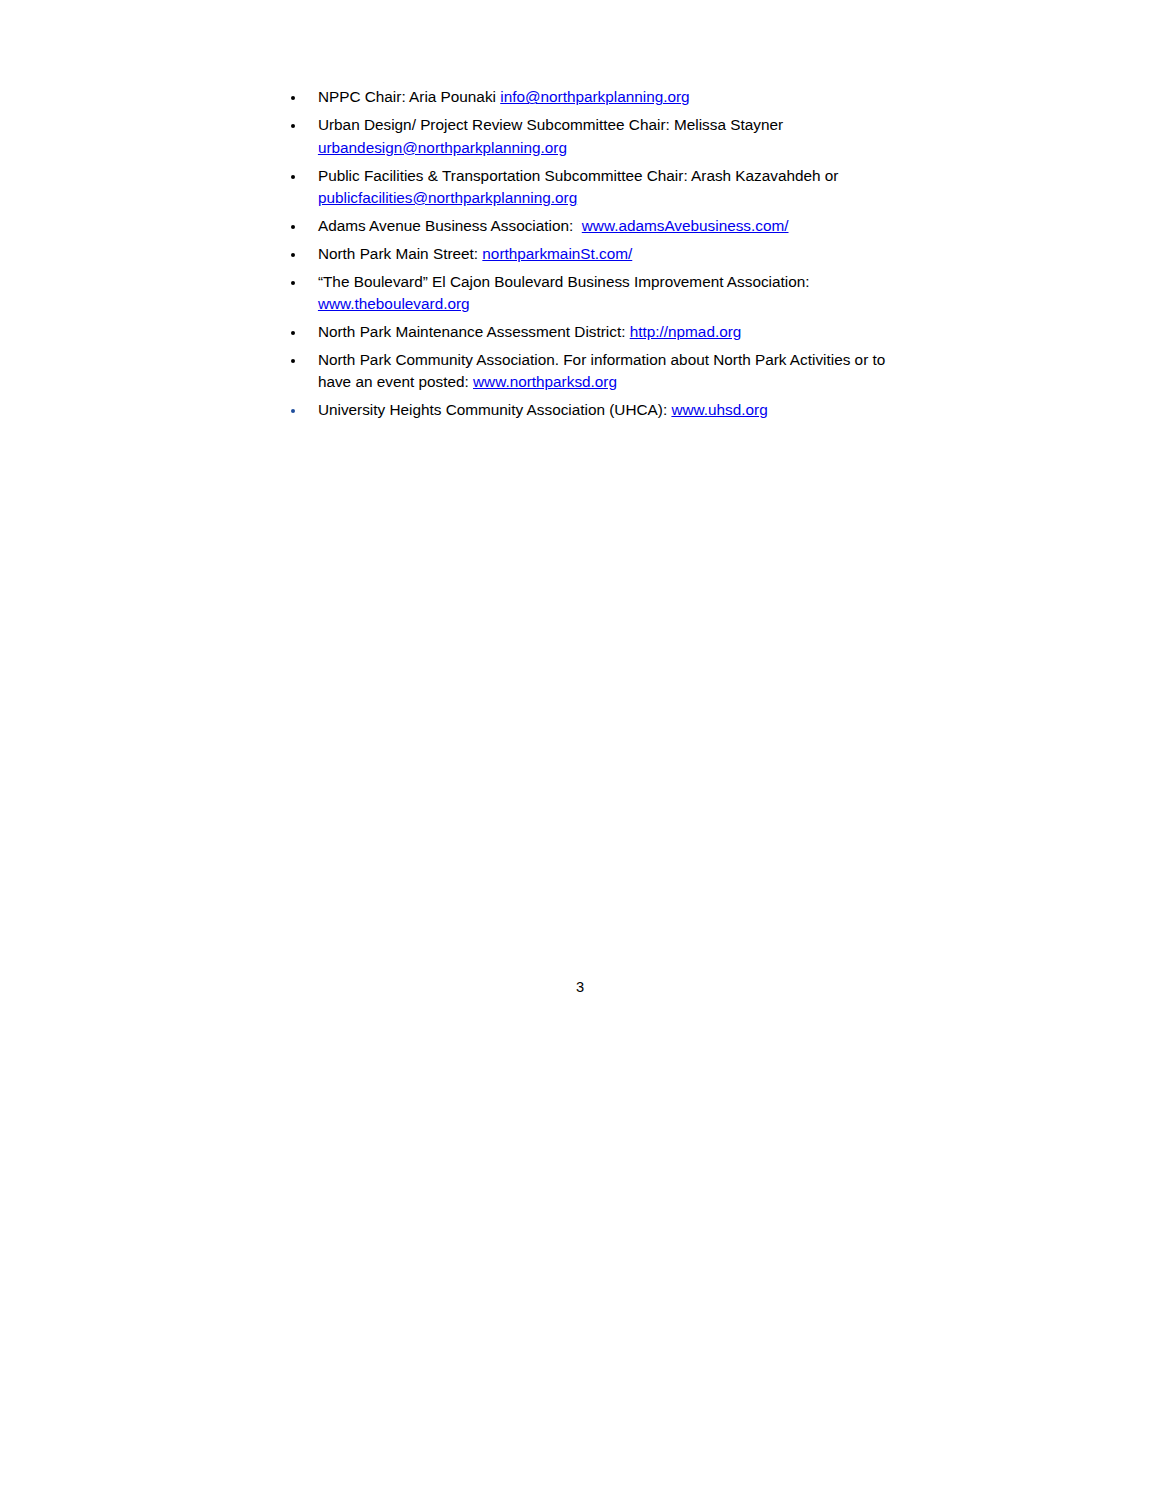NPPC Chair: Aria Pounaki info@northparkplanning.org
Urban Design/ Project Review Subcommittee Chair: Melissa Stayner urbandesign@northparkplanning.org
Public Facilities & Transportation Subcommittee Chair: Arash Kazavahdeh or publicfacilities@northparkplanning.org
Adams Avenue Business Association: www.adamsAvebusiness.com/
North Park Main Street: northparkmainSt.com/
“The Boulevard” El Cajon Boulevard Business Improvement Association: www.theboulevard.org
North Park Maintenance Assessment District: http://npmad.org
North Park Community Association. For information about North Park Activities or to have an event posted: www.northparksd.org
University Heights Community Association (UHCA): www.uhsd.org
3